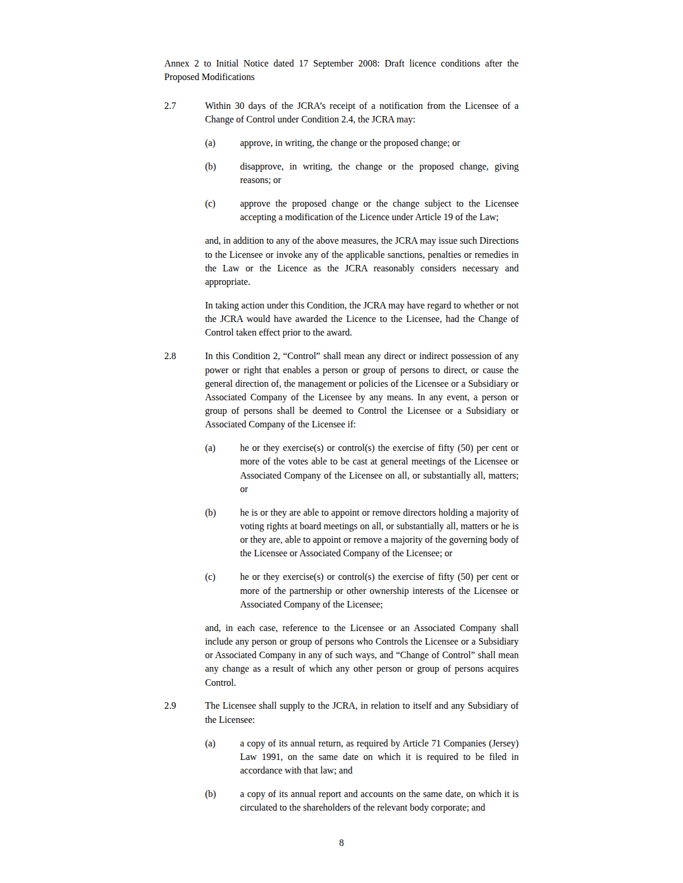Annex 2 to Initial Notice dated 17 September 2008: Draft licence conditions after the Proposed Modifications
2.7
Within 30 days of the JCRA’s receipt of a notification from the Licensee of a Change of Control under Condition 2.4, the JCRA may:
(a)
approve, in writing, the change or the proposed change; or
(b)
disapprove, in writing, the change or the proposed change, giving reasons; or
(c)
approve the proposed change or the change subject to the Licensee accepting a modification of the Licence under Article 19 of the Law;
and, in addition to any of the above measures, the JCRA may issue such Directions to the Licensee or invoke any of the applicable sanctions, penalties or remedies in the Law or the Licence as the JCRA reasonably considers necessary and appropriate.
In taking action under this Condition, the JCRA may have regard to whether or not the JCRA would have awarded the Licence to the Licensee, had the Change of Control taken effect prior to the award.
2.8
In this Condition 2, “Control” shall mean any direct or indirect possession of any power or right that enables a person or group of persons to direct, or cause the general direction of, the management or policies of the Licensee or a Subsidiary or Associated Company of the Licensee by any means. In any event, a person or group of persons shall be deemed to Control the Licensee or a Subsidiary or Associated Company of the Licensee if:
(a)
he or they exercise(s) or control(s) the exercise of fifty (50) per cent or more of the votes able to be cast at general meetings of the Licensee or Associated Company of the Licensee on all, or substantially all, matters; or
(b)
he is or they are able to appoint or remove directors holding a majority of voting rights at board meetings on all, or substantially all, matters or he is or they are, able to appoint or remove a majority of the governing body of the Licensee or Associated Company of the Licensee; or
(c)
he or they exercise(s) or control(s) the exercise of fifty (50) per cent or more of the partnership or other ownership interests of the Licensee or Associated Company of the Licensee;
and, in each case, reference to the Licensee or an Associated Company shall include any person or group of persons who Controls the Licensee or a Subsidiary or Associated Company in any of such ways, and “Change of Control” shall mean any change as a result of which any other person or group of persons acquires Control.
2.9
The Licensee shall supply to the JCRA, in relation to itself and any Subsidiary of the Licensee:
(a)
a copy of its annual return, as required by Article 71 Companies (Jersey) Law 1991, on the same date on which it is required to be filed in accordance with that law; and
(b)
a copy of its annual report and accounts on the same date, on which it is circulated to the shareholders of the relevant body corporate; and
8